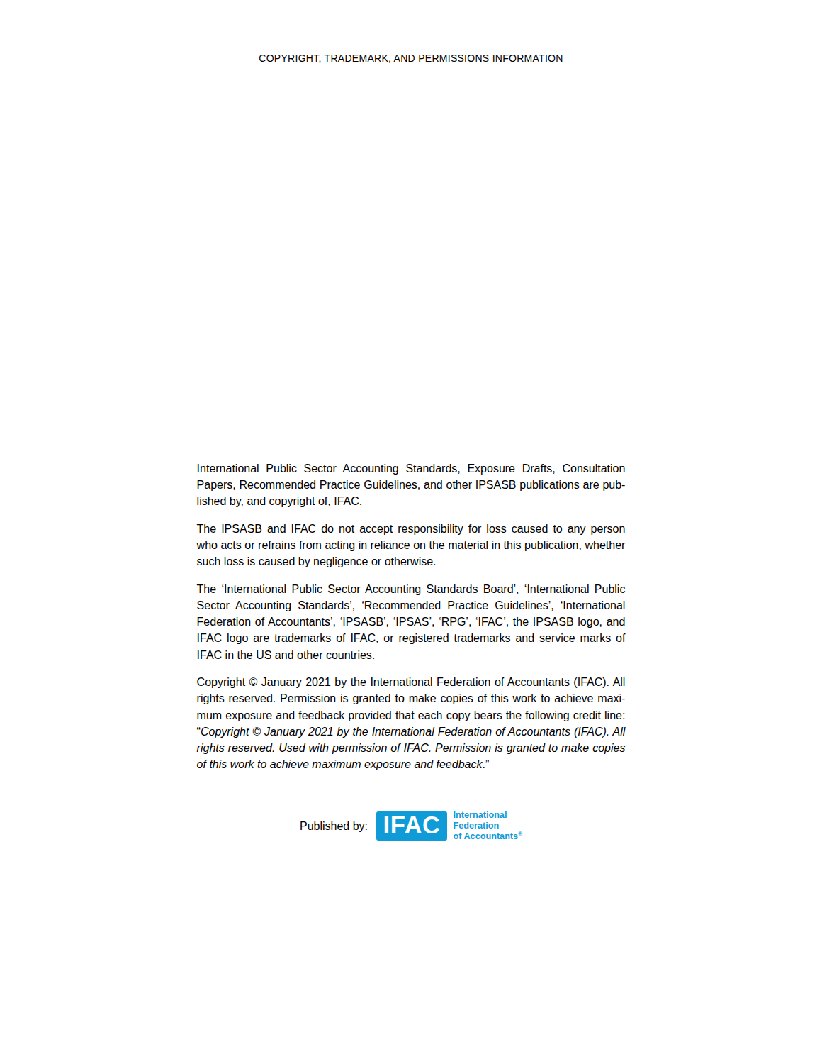COPYRIGHT, TRADEMARK, AND PERMISSIONS INFORMATION
International Public Sector Accounting Standards, Exposure Drafts, Consultation Papers, Recommended Practice Guidelines, and other IPSASB publications are published by, and copyright of, IFAC.
The IPSASB and IFAC do not accept responsibility for loss caused to any person who acts or refrains from acting in reliance on the material in this publication, whether such loss is caused by negligence or otherwise.
The ‘International Public Sector Accounting Standards Board’, ‘International Public Sector Accounting Standards’, ‘Recommended Practice Guidelines’, ‘International Federation of Accountants’, ‘IPSASB’, ‘IPSAS’, ‘RPG’, ‘IFAC’, the IPSASB logo, and IFAC logo are trademarks of IFAC, or registered trademarks and service marks of IFAC in the US and other countries.
Copyright © January 2021 by the International Federation of Accountants (IFAC). All rights reserved. Permission is granted to make copies of this work to achieve maximum exposure and feedback provided that each copy bears the following credit line: “Copyright © January 2021 by the International Federation of Accountants (IFAC). All rights reserved. Used with permission of IFAC. Permission is granted to make copies of this work to achieve maximum exposure and feedback.”
Published by: IFAC International
Federation
of Accountants®